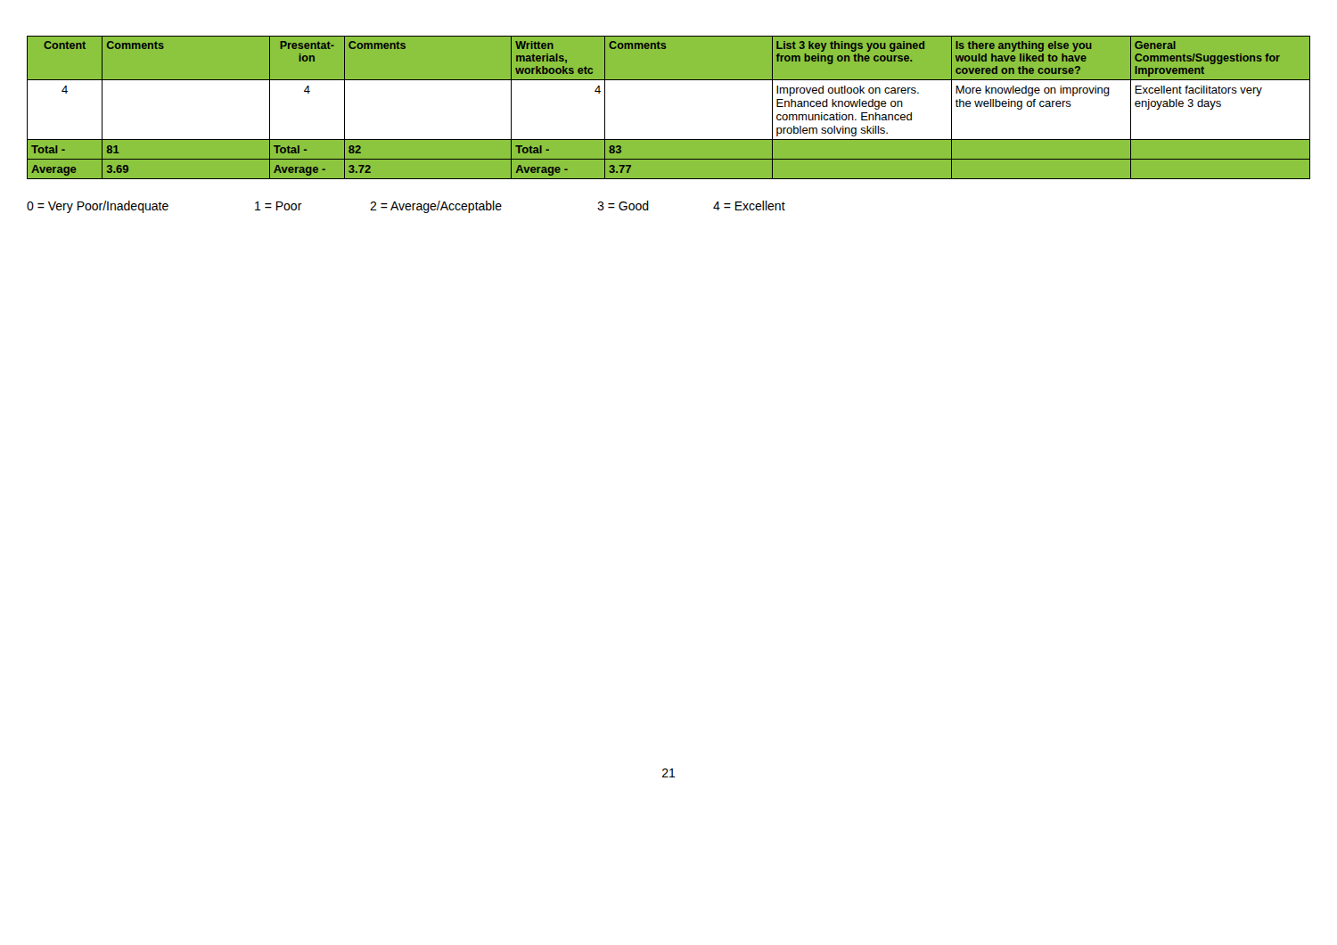| Content | Comments | Presentat-ion | Comments | Written materials, workbooks etc | Comments | List 3 key things you gained from being on the course. | Is there anything else you would have liked to have covered on the course? | General Comments/Suggestions for Improvement |
| --- | --- | --- | --- | --- | --- | --- | --- | --- |
| 4 | | 4 | | 4 | | Improved outlook on carers. Enhanced knowledge on communication. Enhanced problem solving skills. | More knowledge on improving the wellbeing of carers | Excellent facilitators very enjoyable 3 days |
| Total - | 81 | Total - | 82 | Total - | 83 | | | |
| Average | 3.69 | Average - | 3.72 | Average - | 3.77 | | | |
0 = Very Poor/Inadequate 1 = Poor 2 = Average/Acceptable 3 = Good 4 = Excellent
21